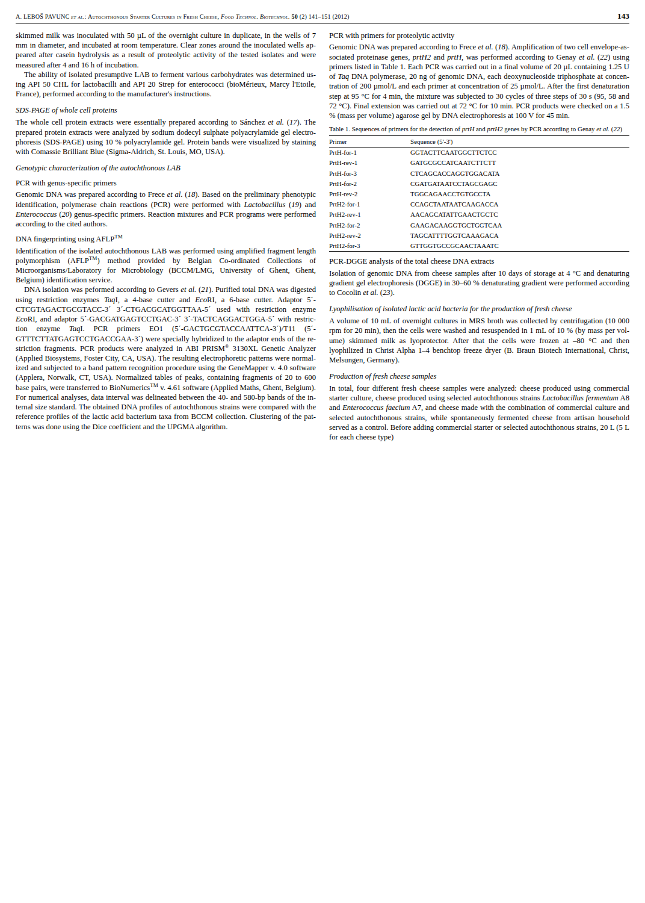A. LEBOŠ PAVUNC et al.: Autochthonous Starter Cultures in Fresh Cheese, Food Technol. Biotechnol. 50 (2) 141–151 (2012) 143
skimmed milk was inoculated with 50 µL of the overnight culture in duplicate, in the wells of 7 mm in diameter, and incubated at room temperature. Clear zones around the inoculated wells appeared after casein hydrolysis as a result of proteolytic activity of the tested isolates and were measured after 4 and 16 h of incubation.
The ability of isolated presumptive LAB to ferment various carbohydrates was determined using API 50 CHL for lactobacilli and API 20 Strep for enterococci (bioMérieux, Marcy l'Etoile, France), performed according to the manufacturer's instructions.
SDS-PAGE of whole cell proteins
The whole cell protein extracts were essentially prepared according to Sánchez et al. (17). The prepared protein extracts were analyzed by sodium dodecyl sulphate polyacrylamide gel electrophoresis (SDS-PAGE) using 10 % polyacrylamide gel. Protein bands were visualized by staining with Comassie Brilliant Blue (Sigma-Aldrich, St. Louis, MO, USA).
Genotypic characterization of the autochthonous LAB
PCR with genus-specific primers
Genomic DNA was prepared according to Frece et al. (18). Based on the preliminary phenotypic identification, polymerase chain reactions (PCR) were performed with Lactobacillus (19) and Enterococcus (20) genus-specific primers. Reaction mixtures and PCR programs were performed according to the cited authors.
DNA fingerprinting using AFLPTM
Identification of the isolated autochthonous LAB was performed using amplified fragment length polymorphism (AFLPTM) method provided by Belgian Co-ordinated Collections of Microorganisms/Laboratory for Microbiology (BCCM/LMG, University of Ghent, Ghent, Belgium) identification service.
DNA isolation was peformed according to Gevers et al. (21). Purified total DNA was digested using restriction enzymes Taq I, a 4-base cutter and Eco RI, a 6-base cutter. Adaptor 5´-CTCGTAGACTGCGTACC-3´ 3´-CTGACGCATGGTTAA-5´ used with restriction enzyme Eco RI, and adaptor 5´-GACGATGAGTCCTGAC-3´ 3´-TACTCAGGACTGGA-5´ with restriction enzyme Taq I. PCR primers EO1 (5´-GACTGCGTACCAATTCA-3´)/T11 (5´-GTTTCTTATGAGTCCTGACCGAA-3´) were specially hybridized to the adaptor ends of the restriction fragments. PCR products were analyzed in ABI PRISM® 3130XL Genetic Analyzer (Applied Biosystems, Foster City, CA, USA). The resulting electrophoretic patterns were normalized and subjected to a band pattern recognition procedure using the GeneMapper v. 4.0 software (Applera, Norwalk, CT, USA). Normalized tables of peaks, containing fragments of 20 to 600 base pairs, were transferred to BioNumericsTM v. 4.61 software (Applied Maths, Ghent, Belgium). For numerical analyses, data interval was delineated between the 40- and 580-bp bands of the internal size standard. The obtained DNA profiles of autochthonous strains were compared with the reference profiles of the lactic acid bacterium taxa from BCCM collection. Clustering of the patterns was done using the Dice coefficient and the UPGMA algorithm.
PCR with primers for proteolytic activity
Genomic DNA was prepared according to Frece et al. (18). Amplification of two cell envelope-associated proteinase genes, prtH2 and prtH, was performed according to Genay et al. (22) using primers listed in Table 1. Each PCR was carried out in a final volume of 20 µL containing 1.25 U of Taq DNA polymerase, 20 ng of genomic DNA, each deoxynucleoside triphosphate at concentration of 200 µmol/L and each primer at concentration of 25 µmol/L. After the first denaturation step at 95 °C for 4 min, the mixture was subjected to 30 cycles of three steps of 30 s (95, 58 and 72 °C). Final extension was carried out at 72 °C for 10 min. PCR products were checked on a 1.5 % (mass per volume) agarose gel by DNA electrophoresis at 100 V for 45 min.
Table 1. Sequences of primers for the detection of prtH and prtH2 genes by PCR according to Genay et al. ( 22 )
| Primer | Sequence (5'-3') |
| --- | --- |
| PrtH-for-1 | GGTACTTCAATGGCTTCTCC |
| PrtH-rev-1 | GATGCGCCATCAATCTTCTT |
| PrtH-for-3 | CTCAGCACCAGGTGGACATA |
| PrtH-for-2 | CGATGATAATCCTAGCGAGC |
| PrtH-rev-2 | TGGCAGAACCTGTGCCTA |
| PrtH2-for-1 | CCAGCTAATAATCAAGACCA |
| PrtH2-rev-1 | AACAGCATATTGAACTGCTC |
| PrtH2-for-2 | GAAGACAAGGTGCTGGTCAA |
| PrtH2-rev-2 | TAGCATTTTGGTCAAAGACA |
| PrtH2-for-3 | GTTGGTGCCGCAACTAAATC |
PCR-DGGE analysis of the total cheese DNA extracts
Isolation of genomic DNA from cheese samples after 10 days of storage at 4 °C and denaturing gradient gel electrophoresis (DGGE) in 30–60 % denaturating gradient were performed according to Cocolin et al. (23).
Lyophilisation of isolated lactic acid bacteria for the production of fresh cheese
A volume of 10 mL of overnight cultures in MRS broth was collected by centrifugation (10 000 rpm for 20 min), then the cells were washed and resuspended in 1 mL of 10 % (by mass per volume) skimmed milk as lyoprotector. After that the cells were frozen at –80 °C and then lyophilized in Christ Alpha 1–4 benchtop freeze dryer (B. Braun Biotech International, Christ, Melsungen, Germany).
Production of fresh cheese samples
In total, four different fresh cheese samples were analyzed: cheese produced using commercial starter culture, cheese produced using selected autochthonous strains Lactobacillus fermentum A8 and Enterococcus faecium A7, and cheese made with the combination of commercial culture and selected autochthonous strains, while spontaneously fermented cheese from artisan household served as a control. Before adding commercial starter or selected autochthonous strains, 20 L (5 L for each cheese type)